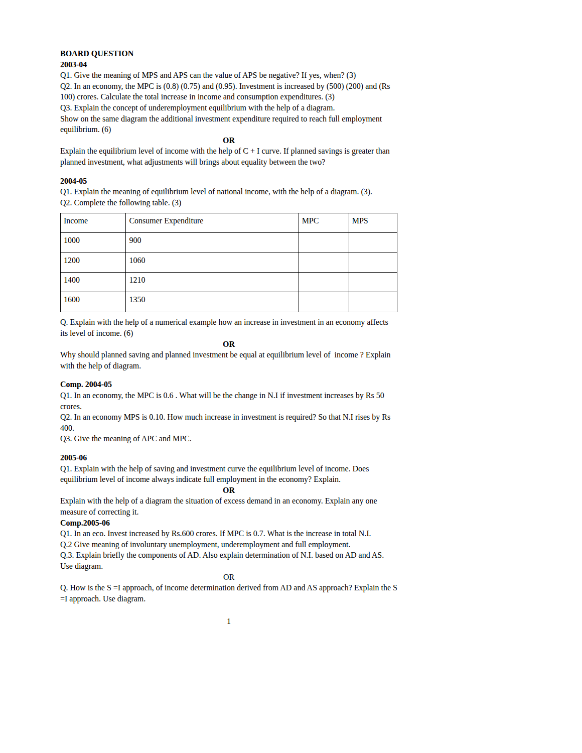BOARD QUESTION
2003-04
Q1. Give the meaning of MPS and APS can the value of APS be negative? If yes, when? (3)
Q2. In an economy, the MPC is (0.8) (0.75) and (0.95). Investment is increased by (500) (200) and (Rs 100) crores. Calculate the total increase in income and consumption expenditures. (3)
Q3. Explain the concept of underemployment equilibrium with the help of a diagram.
Show on the same diagram the additional investment expenditure required to reach full employment equilibrium. (6)
OR
Explain the equilibrium level of income with the help of C + I curve. If planned savings is greater than planned investment, what adjustments will brings about equality between the two?
2004-05
Q1. Explain the meaning of equilibrium level of national income, with the help of a diagram. (3).
Q2. Complete the following table. (3)
| Income | Consumer Expenditure | MPC | MPS |
| 1000 | 900 | | |
| 1200 | 1060 | | |
| 1400 | 1210 | | |
| 1600 | 1350 | | |
Q. Explain with the help of a numerical example how an increase in investment in an economy affects its level of income. (6)
OR
Why should planned saving and planned investment be equal at equilibrium level of income ? Explain with the help of diagram.
Comp. 2004-05
Q1. In an economy, the MPC is 0.6 . What will be the change in N.I if investment increases by Rs 50 crores.
Q2. In an economy MPS is 0.10. How much increase in investment is required? So that N.I rises by Rs 400.
Q3. Give the meaning of APC and MPC.
2005-06
Q1. Explain with the help of saving and investment curve the equilibrium level of income. Does equilibrium level of income always indicate full employment in the economy? Explain.
OR
Explain with the help of a diagram the situation of excess demand in an economy. Explain any one measure of correcting it.
Comp.2005-06
Q1. In an eco. Invest increased by Rs.600 crores. If MPC is 0.7. What is the increase in total N.I.
Q.2 Give meaning of involuntary unemployment, underemployment and full employment.
Q.3. Explain briefly the components of AD. Also explain determination of N.I. based on AD and AS. Use diagram.
OR
Q. How is the S =I approach, of income determination derived from AD and AS approach? Explain the S =I approach. Use diagram.
1